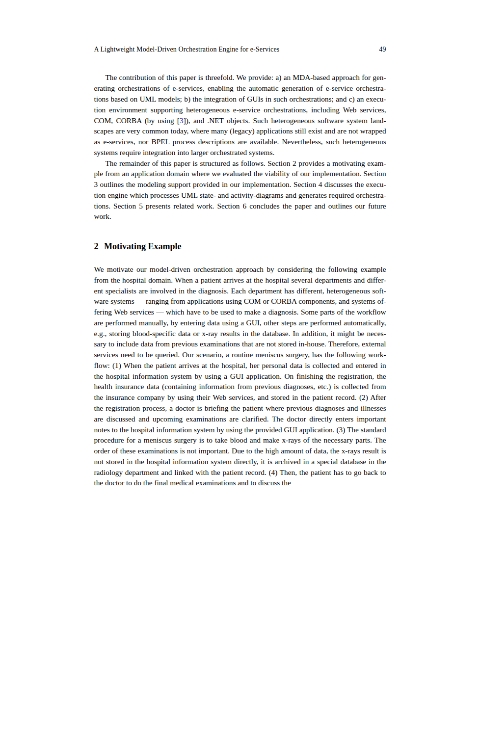A Lightweight Model-Driven Orchestration Engine for e-Services 49
The contribution of this paper is threefold. We provide: a) an MDA-based approach for generating orchestrations of e-services, enabling the automatic generation of e-service orchestrations based on UML models; b) the integration of GUIs in such orchestrations; and c) an execution environment supporting heterogeneous e-service orchestrations, including Web services, COM, CORBA (by using [3]), and .NET objects. Such heterogeneous software system landscapes are very common today, where many (legacy) applications still exist and are not wrapped as e-services, nor BPEL process descriptions are available. Nevertheless, such heterogeneous systems require integration into larger orchestrated systems.
The remainder of this paper is structured as follows. Section 2 provides a motivating example from an application domain where we evaluated the viability of our implementation. Section 3 outlines the modeling support provided in our implementation. Section 4 discusses the execution engine which processes UML state- and activity-diagrams and generates required orchestrations. Section 5 presents related work. Section 6 concludes the paper and outlines our future work.
2 Motivating Example
We motivate our model-driven orchestration approach by considering the following example from the hospital domain. When a patient arrives at the hospital several departments and different specialists are involved in the diagnosis. Each department has different, heterogeneous software systems — ranging from applications using COM or CORBA components, and systems offering Web services — which have to be used to make a diagnosis. Some parts of the workflow are performed manually, by entering data using a GUI, other steps are performed automatically, e.g., storing blood-specific data or x-ray results in the database. In addition, it might be necessary to include data from previous examinations that are not stored in-house. Therefore, external services need to be queried. Our scenario, a routine meniscus surgery, has the following workflow: (1) When the patient arrives at the hospital, her personal data is collected and entered in the hospital information system by using a GUI application. On finishing the registration, the health insurance data (containing information from previous diagnoses, etc.) is collected from the insurance company by using their Web services, and stored in the patient record. (2) After the registration process, a doctor is briefing the patient where previous diagnoses and illnesses are discussed and upcoming examinations are clarified. The doctor directly enters important notes to the hospital information system by using the provided GUI application. (3) The standard procedure for a meniscus surgery is to take blood and make x-rays of the necessary parts. The order of these examinations is not important. Due to the high amount of data, the x-rays result is not stored in the hospital information system directly, it is archived in a special database in the radiology department and linked with the patient record. (4) Then, the patient has to go back to the doctor to do the final medical examinations and to discuss the